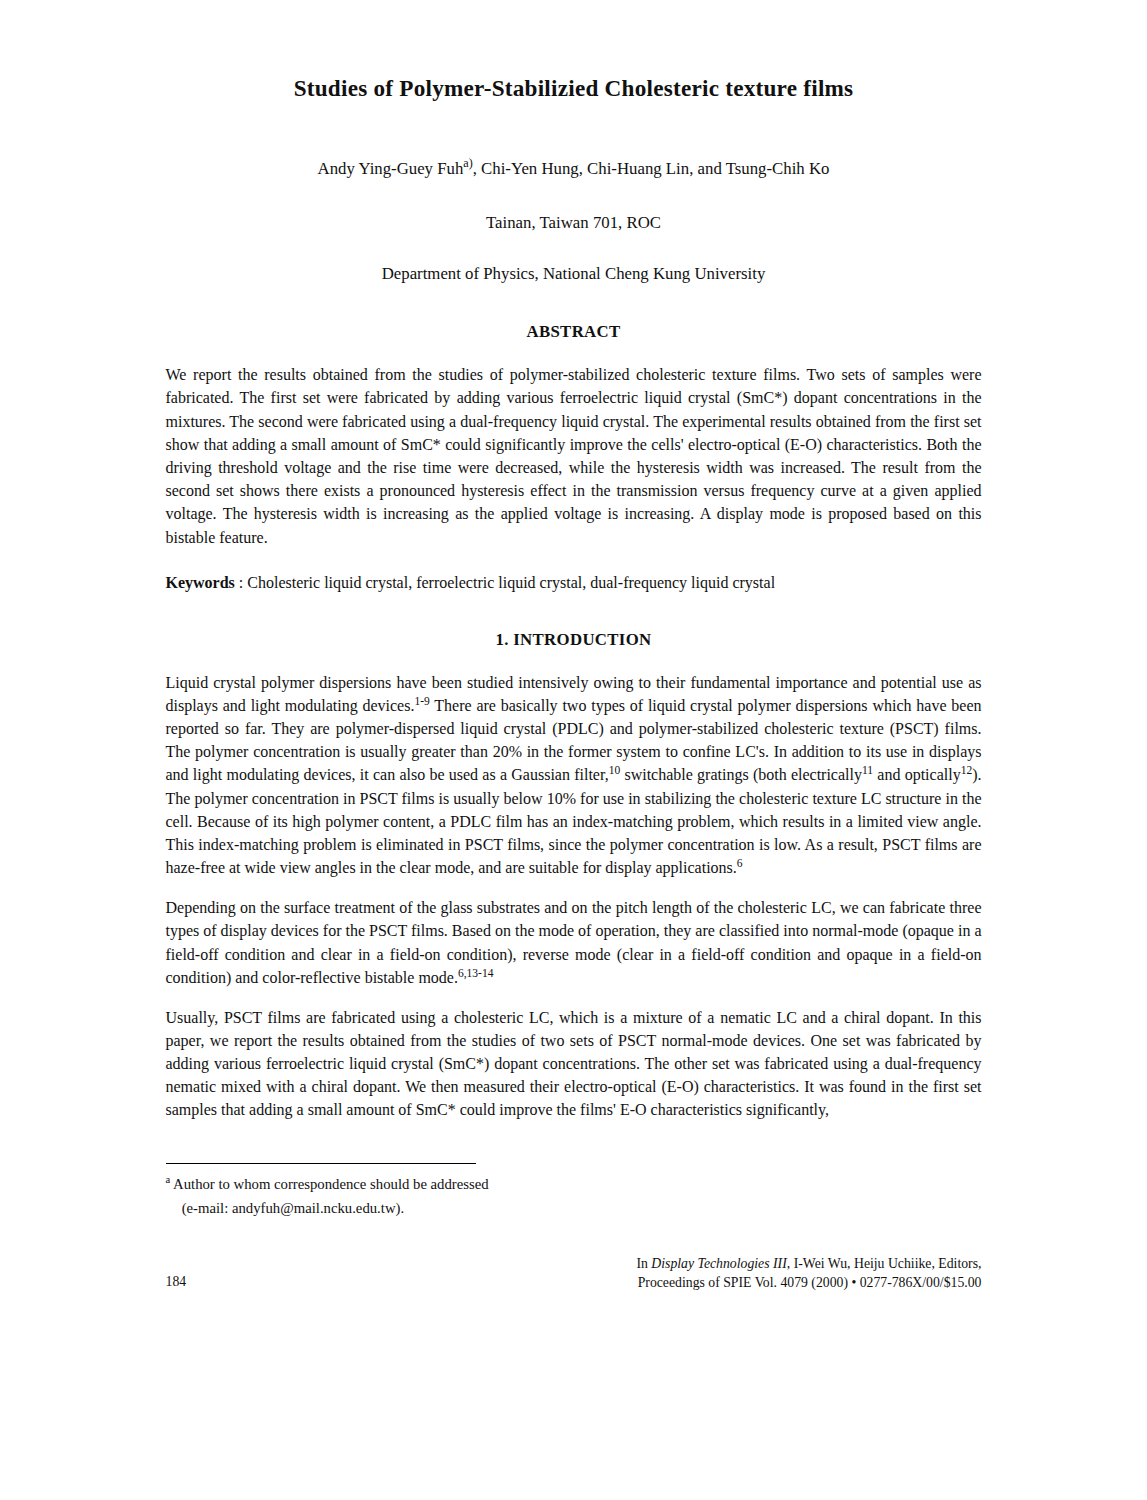Studies of Polymer-Stabilizied Cholesteric texture films
Andy Ying-Guey Fuha), Chi-Yen Hung, Chi-Huang Lin, and Tsung-Chih Ko
Tainan, Taiwan 701, ROC
Department of Physics, National Cheng Kung University
ABSTRACT
We report the results obtained from the studies of polymer-stabilized cholesteric texture films. Two sets of samples were fabricated. The first set were fabricated by adding various ferroelectric liquid crystal (SmC*) dopant concentrations in the mixtures. The second were fabricated using a dual-frequency liquid crystal. The experimental results obtained from the first set show that adding a small amount of SmC* could significantly improve the cells' electro-optical (E-O) characteristics. Both the driving threshold voltage and the rise time were decreased, while the hysteresis width was increased. The result from the second set shows there exists a pronounced hysteresis effect in the transmission versus frequency curve at a given applied voltage. The hysteresis width is increasing as the applied voltage is increasing. A display mode is proposed based on this bistable feature.
Keywords : Cholesteric liquid crystal, ferroelectric liquid crystal, dual-frequency liquid crystal
1. INTRODUCTION
Liquid crystal polymer dispersions have been studied intensively owing to their fundamental importance and potential use as displays and light modulating devices.1-9 There are basically two types of liquid crystal polymer dispersions which have been reported so far. They are polymer-dispersed liquid crystal (PDLC) and polymer-stabilized cholesteric texture (PSCT) films. The polymer concentration is usually greater than 20% in the former system to confine LC's. In addition to its use in displays and light modulating devices, it can also be used as a Gaussian filter,10 switchable gratings (both electrically11 and optically12). The polymer concentration in PSCT films is usually below 10% for use in stabilizing the cholesteric texture LC structure in the cell. Because of its high polymer content, a PDLC film has an index-matching problem, which results in a limited view angle. This index-matching problem is eliminated in PSCT films, since the polymer concentration is low. As a result, PSCT films are haze-free at wide view angles in the clear mode, and are suitable for display applications.6
Depending on the surface treatment of the glass substrates and on the pitch length of the cholesteric LC, we can fabricate three types of display devices for the PSCT films. Based on the mode of operation, they are classified into normal-mode (opaque in a field-off condition and clear in a field-on condition), reverse mode (clear in a field-off condition and opaque in a field-on condition) and color-reflective bistable mode.6,13-14
Usually, PSCT films are fabricated using a cholesteric LC, which is a mixture of a nematic LC and a chiral dopant. In this paper, we report the results obtained from the studies of two sets of PSCT normal-mode devices. One set was fabricated by adding various ferroelectric liquid crystal (SmC*) dopant concentrations. The other set was fabricated using a dual-frequency nematic mixed with a chiral dopant. We then measured their electro-optical (E-O) characteristics. It was found in the first set samples that adding a small amount of SmC* could improve the films' E-O characteristics significantly,
a Author to whom correspondence should be addressed
(e-mail: andyfuh@mail.ncku.edu.tw).
184
In Display Technologies III, I-Wei Wu, Heiju Uchiike, Editors,
Proceedings of SPIE Vol. 4079 (2000) • 0277-786X/00/$15.00